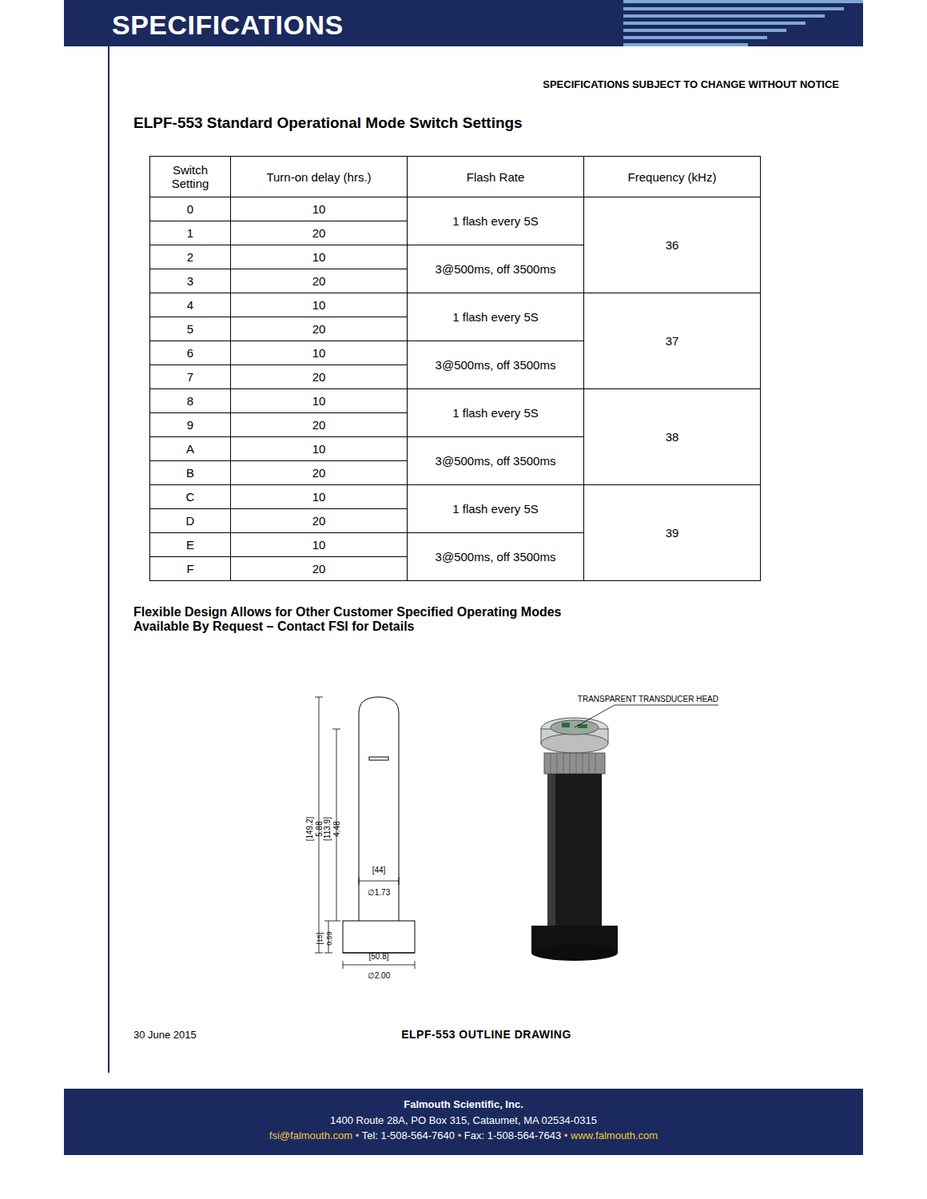SPECIFICATIONS
SPECIFICATIONS SUBJECT TO CHANGE WITHOUT NOTICE
ELPF-553 Standard Operational Mode Switch Settings
| Switch Setting | Turn-on delay (hrs.) | Flash Rate | Frequency (kHz) |
| --- | --- | --- | --- |
| 0 | 10 | 1 flash every 5S | 36 |
| 1 | 20 |
| 2 | 10 | 3@500ms, off 3500ms |
| 3 | 20 |
| 4 | 10 | 1 flash every 5S | 37 |
| 5 | 20 |
| 6 | 10 | 3@500ms, off 3500ms |
| 7 | 20 |
| 8 | 10 | 1 flash every 5S | 38 |
| 9 | 20 |
| A | 10 | 3@500ms, off 3500ms |
| B | 20 |
| C | 10 | 1 flash every 5S | 39 |
| D | 20 |
| E | 10 | 3@500ms, off 3500ms |
| F | 20 |
Flexible Design Allows for Other Customer Specified Operating Modes
Available By Request – Contact FSI for Details
30 June 2015
[149.2] 5.88 [113.9] 4.48 [15] 0.59 [44] ∅1.73 [50.8] ∅2.00 TRANSPARENT TRANSDUCER HEAD
ELPF-553 OUTLINE DRAWING
Falmouth Scientific, Inc.
1400 Route 28A, PO Box 315, Cataumet, MA 02534-0315
fsi@falmouth.com • Tel: 1-508-564-7640 • Fax: 1-508-564-7643 • www.falmouth.com